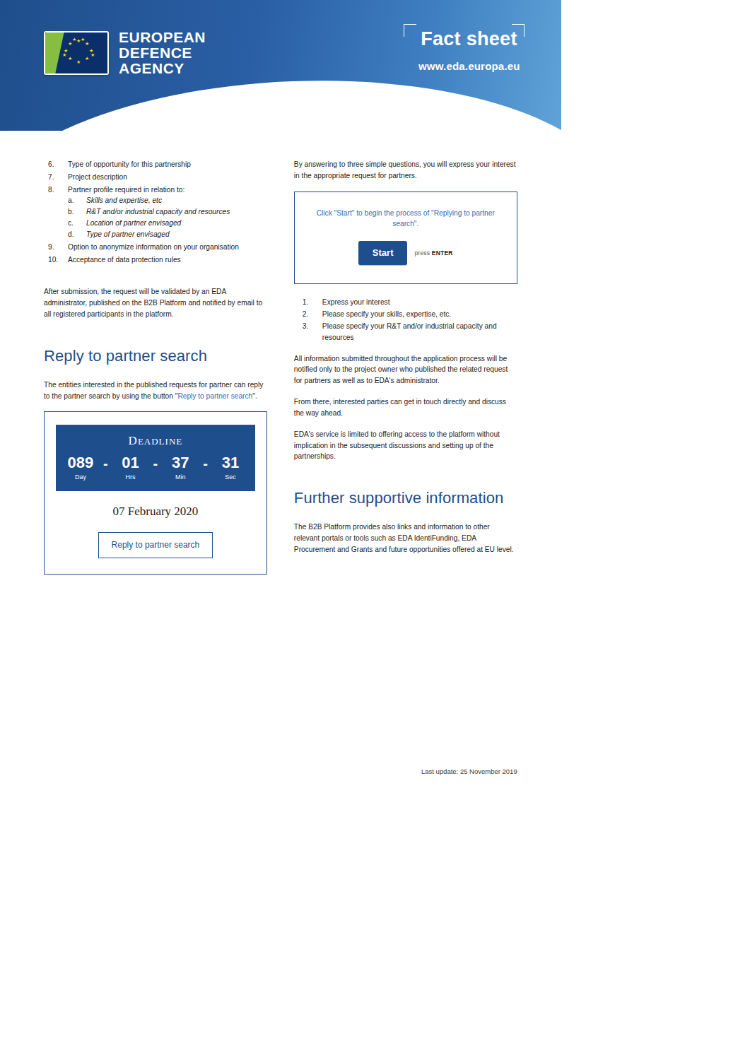★ ★ ★ ★ ★ ★ ★ ★ ★ ★ ★ ★
European Defence Agency
Fact sheet
www.eda.europa.eu
Type of opportunity for this partnership
Project description
Partner profile required in relation to:
Skills and expertise, etc
R&T and/or industrial capacity and resources
Location of partner envisaged
Type of partner envisaged
Option to anonymize information on your organisation
Acceptance of data protection rules
After submission, the request will be validated by an EDA administrator, published on the B2B Platform and notified by email to all registered participants in the platform.
Reply to partner search
The entities interested in the published requests for partner can reply to the partner search by using the button "Reply to partner search".
DEADLINE
089
Day
-
01
Hrs
-
37
Min
-
31
Sec
07 February 2020
Reply to partner search
By answering to three simple questions, you will express your interest in the appropriate request for partners.
Click "Start" to begin the process of "Replying to partner search".
Start
press ENTER
Express your interest
Please specify your skills, expertise, etc.
Please specify your R&T and/or industrial capacity and resources
All information submitted throughout the application process will be notified only to the project owner who published the related request for partners as well as to EDA's administrator.
From there, interested parties can get in touch directly and discuss the way ahead.
EDA's service is limited to offering access to the platform without implication in the subsequent discussions and setting up of the partnerships.
Further supportive information
The B2B Platform provides also links and information to other relevant portals or tools such as EDA IdentiFunding, EDA Procurement and Grants and future opportunities offered at EU level.
Last update: 25 November 2019